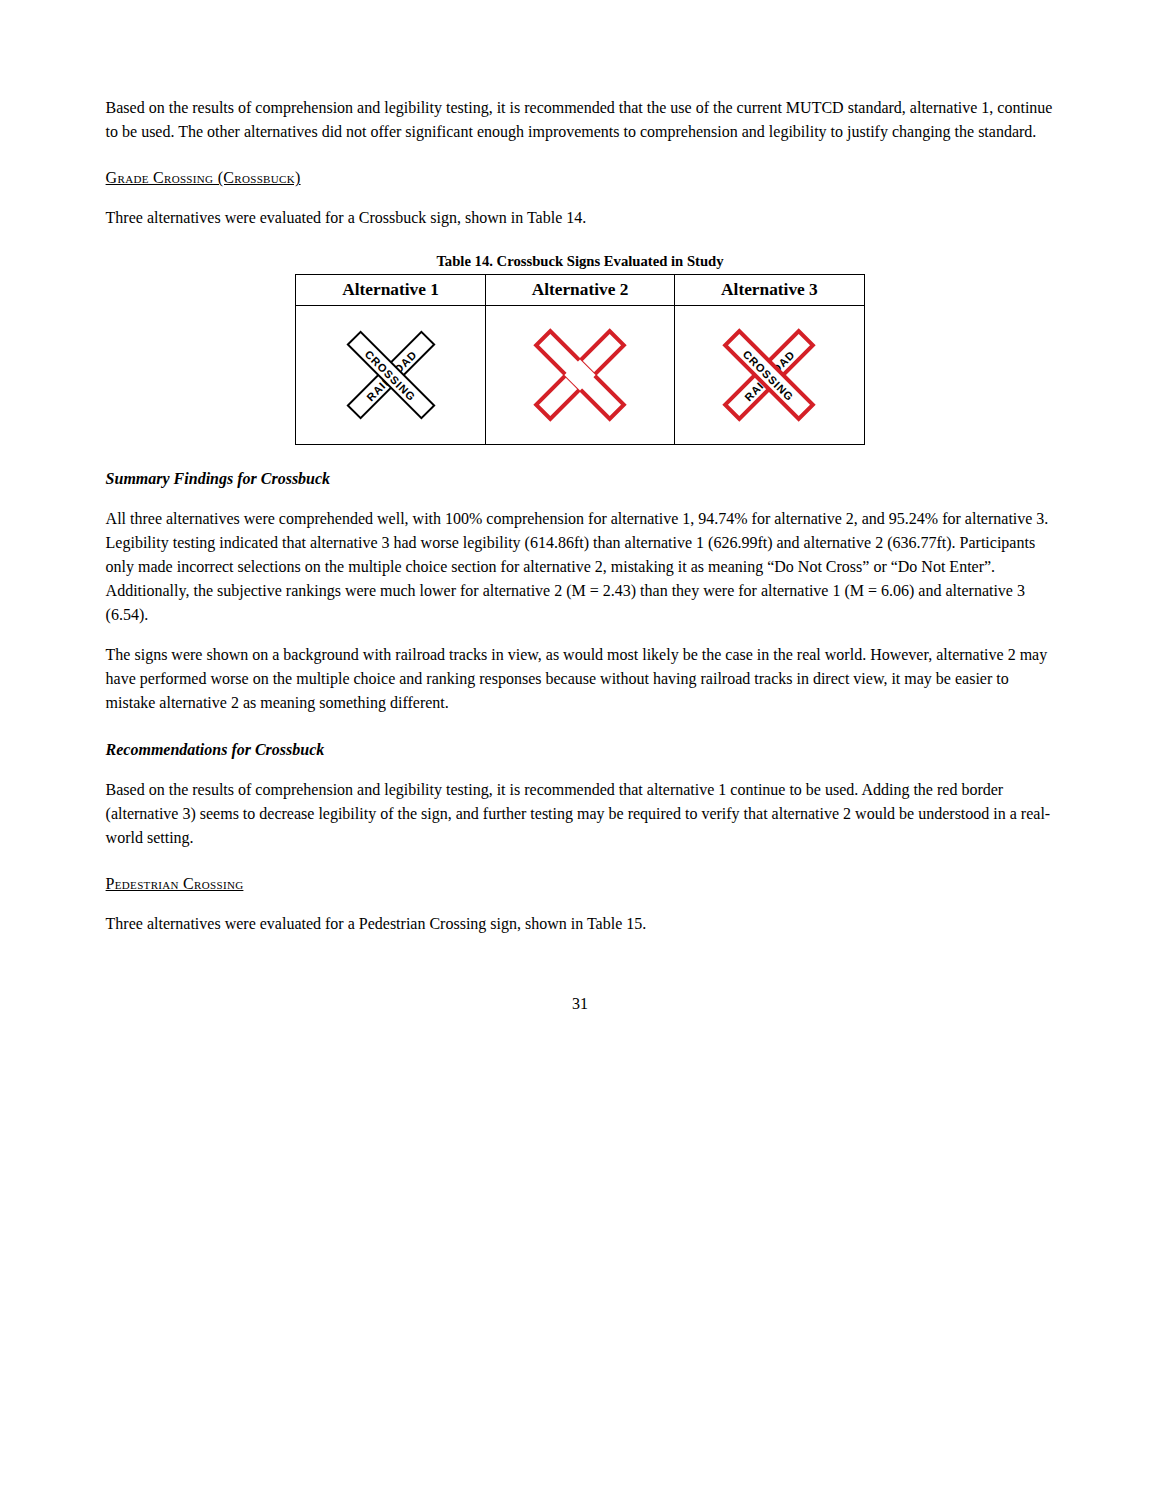Based on the results of comprehension and legibility testing, it is recommended that the use of the current MUTCD standard, alternative 1, continue to be used. The other alternatives did not offer significant enough improvements to comprehension and legibility to justify changing the standard.
Grade Crossing (Crossbuck)
Three alternatives were evaluated for a Crossbuck sign, shown in Table 14.
Table 14. Crossbuck Signs Evaluated in Study
| Alternative 1 | Alternative 2 | Alternative 3 |
| --- | --- | --- |
| RAILROAD CROSSING | | RAILROAD CROSSING |
Summary Findings for Crossbuck
All three alternatives were comprehended well, with 100% comprehension for alternative 1, 94.74% for alternative 2, and 95.24% for alternative 3. Legibility testing indicated that alternative 3 had worse legibility (614.86ft) than alternative 1 (626.99ft) and alternative 2 (636.77ft). Participants only made incorrect selections on the multiple choice section for alternative 2, mistaking it as meaning “Do Not Cross” or “Do Not Enter”. Additionally, the subjective rankings were much lower for alternative 2 (M = 2.43) than they were for alternative 1 (M = 6.06) and alternative 3 (6.54).
The signs were shown on a background with railroad tracks in view, as would most likely be the case in the real world. However, alternative 2 may have performed worse on the multiple choice and ranking responses because without having railroad tracks in direct view, it may be easier to mistake alternative 2 as meaning something different.
Recommendations for Crossbuck
Based on the results of comprehension and legibility testing, it is recommended that alternative 1 continue to be used. Adding the red border (alternative 3) seems to decrease legibility of the sign, and further testing may be required to verify that alternative 2 would be understood in a real-world setting.
Pedestrian Crossing
Three alternatives were evaluated for a Pedestrian Crossing sign, shown in Table 15.
31